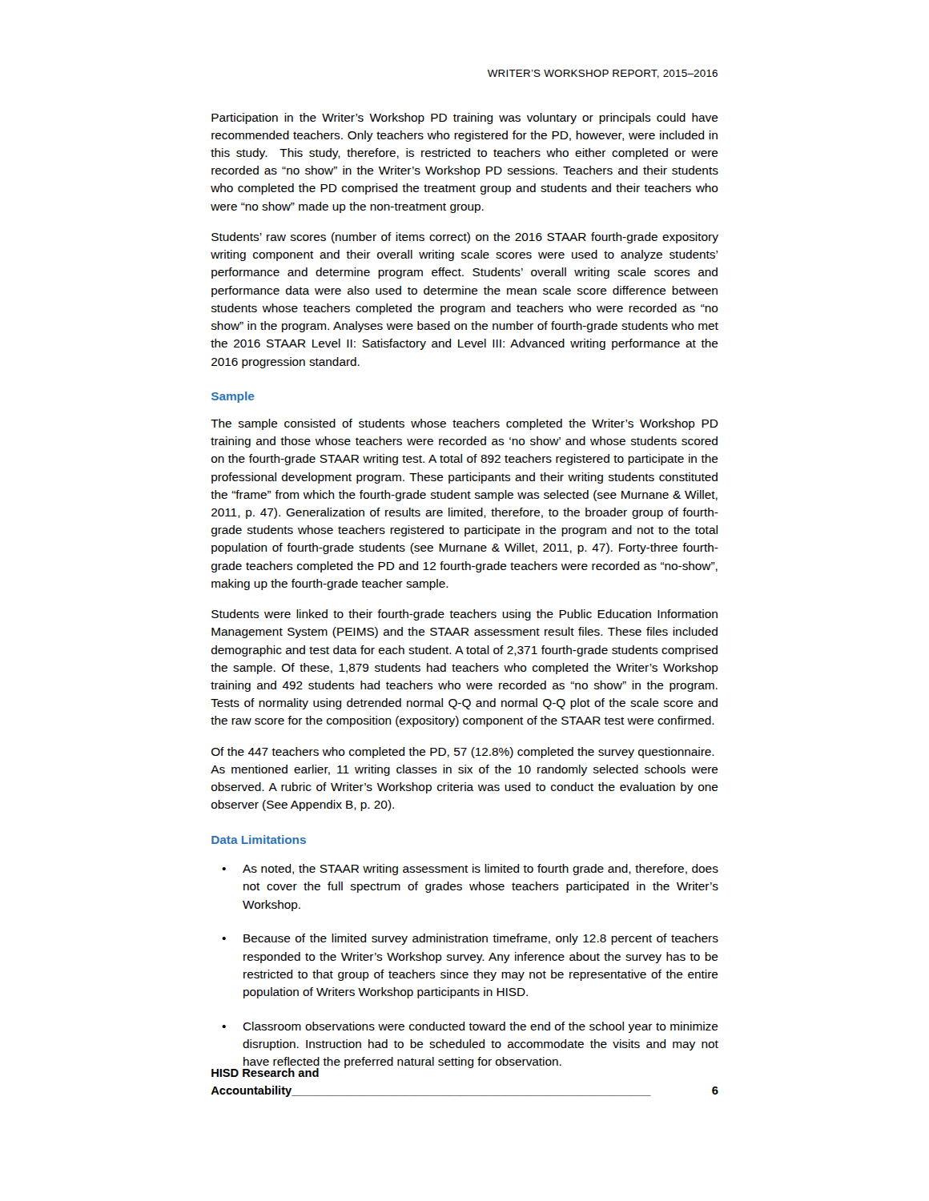WRITER’S WORKSHOP REPORT, 2015–2016
Participation in the Writer’s Workshop PD training was voluntary or principals could have recommended teachers. Only teachers who registered for the PD, however, were included in this study. This study, therefore, is restricted to teachers who either completed or were recorded as “no show” in the Writer’s Workshop PD sessions. Teachers and their students who completed the PD comprised the treatment group and students and their teachers who were “no show” made up the non-treatment group.
Students’ raw scores (number of items correct) on the 2016 STAAR fourth-grade expository writing component and their overall writing scale scores were used to analyze students’ performance and determine program effect. Students’ overall writing scale scores and performance data were also used to determine the mean scale score difference between students whose teachers completed the program and teachers who were recorded as “no show” in the program. Analyses were based on the number of fourth-grade students who met the 2016 STAAR Level II: Satisfactory and Level III: Advanced writing performance at the 2016 progression standard.
Sample
The sample consisted of students whose teachers completed the Writer’s Workshop PD training and those whose teachers were recorded as ‘no show’ and whose students scored on the fourth-grade STAAR writing test. A total of 892 teachers registered to participate in the professional development program. These participants and their writing students constituted the “frame” from which the fourth-grade student sample was selected (see Murnane & Willet, 2011, p. 47). Generalization of results are limited, therefore, to the broader group of fourth-grade students whose teachers registered to participate in the program and not to the total population of fourth-grade students (see Murnane & Willet, 2011, p. 47). Forty-three fourth-grade teachers completed the PD and 12 fourth-grade teachers were recorded as “no-show”, making up the fourth-grade teacher sample.
Students were linked to their fourth-grade teachers using the Public Education Information Management System (PEIMS) and the STAAR assessment result files. These files included demographic and test data for each student. A total of 2,371 fourth-grade students comprised the sample. Of these, 1,879 students had teachers who completed the Writer’s Workshop training and 492 students had teachers who were recorded as “no show” in the program. Tests of normality using detrended normal Q-Q and normal Q-Q plot of the scale score and the raw score for the composition (expository) component of the STAAR test were confirmed.
Of the 447 teachers who completed the PD, 57 (12.8%) completed the survey questionnaire. As mentioned earlier, 11 writing classes in six of the 10 randomly selected schools were observed. A rubric of Writer’s Workshop criteria was used to conduct the evaluation by one observer (See Appendix B, p. 20).
Data Limitations
As noted, the STAAR writing assessment is limited to fourth grade and, therefore, does not cover the full spectrum of grades whose teachers participated in the Writer’s Workshop.
Because of the limited survey administration timeframe, only 12.8 percent of teachers responded to the Writer’s Workshop survey. Any inference about the survey has to be restricted to that group of teachers since they may not be representative of the entire population of Writers Workshop participants in HISD.
Classroom observations were conducted toward the end of the school year to minimize disruption. Instruction had to be scheduled to accommodate the visits and may not have reflected the preferred natural setting for observation.
HISD Research and Accountability_______________________________________________________6